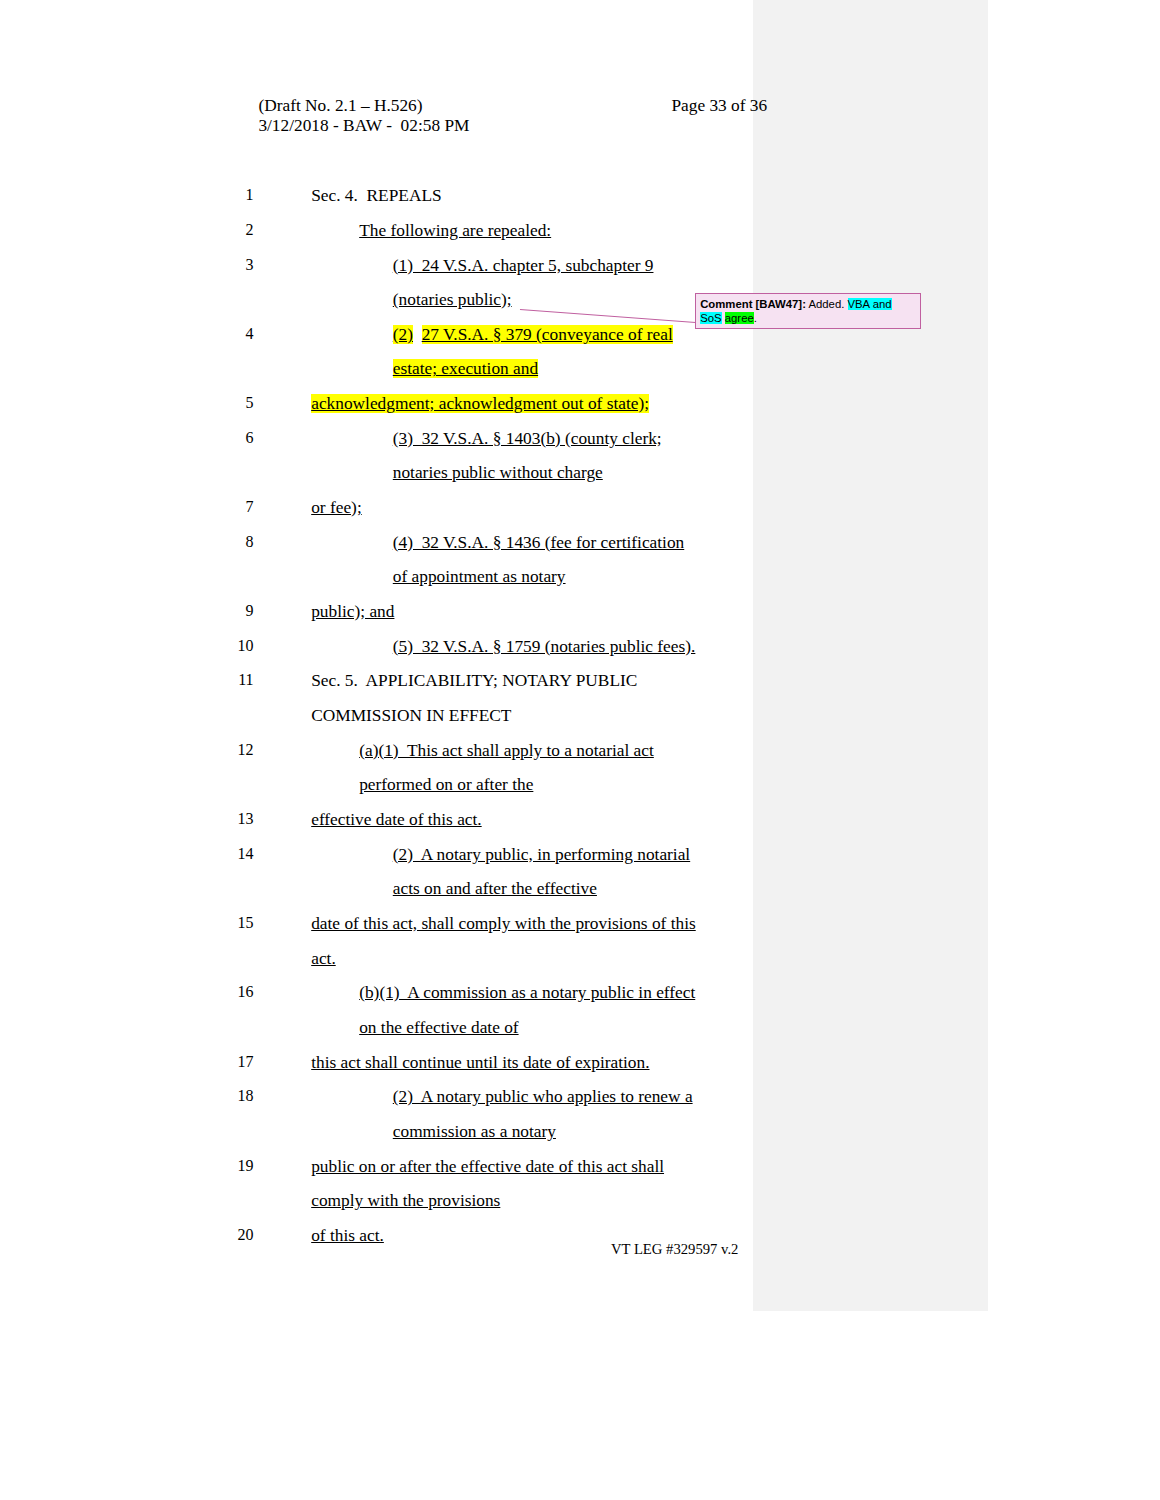(Draft No. 2.1 – H.526) Page 33 of 36 3/12/2018 - BAW - 02:58 PM
Sec. 4. REPEALS
The following are repealed:
(1) 24 V.S.A. chapter 5, subchapter 9 (notaries public);
(2) 27 V.S.A. § 379 (conveyance of real estate; execution and
acknowledgment; acknowledgment out of state);
(3) 32 V.S.A. § 1403(b) (county clerk; notaries public without charge
or fee);
(4) 32 V.S.A. § 1436 (fee for certification of appointment as notary
public); and
(5) 32 V.S.A. § 1759 (notaries public fees).
Sec. 5. APPLICABILITY; NOTARY PUBLIC COMMISSION IN EFFECT
(a)(1) This act shall apply to a notarial act performed on or after the
effective date of this act.
(2) A notary public, in performing notarial acts on and after the effective
date of this act, shall comply with the provisions of this act.
(b)(1) A commission as a notary public in effect on the effective date of
this act shall continue until its date of expiration.
(2) A notary public who applies to renew a commission as a notary
public on or after the effective date of this act shall comply with the provisions
of this act.
Comment [BAW47]: Added. VBA and SoS agree.
VT LEG #329597 v.2